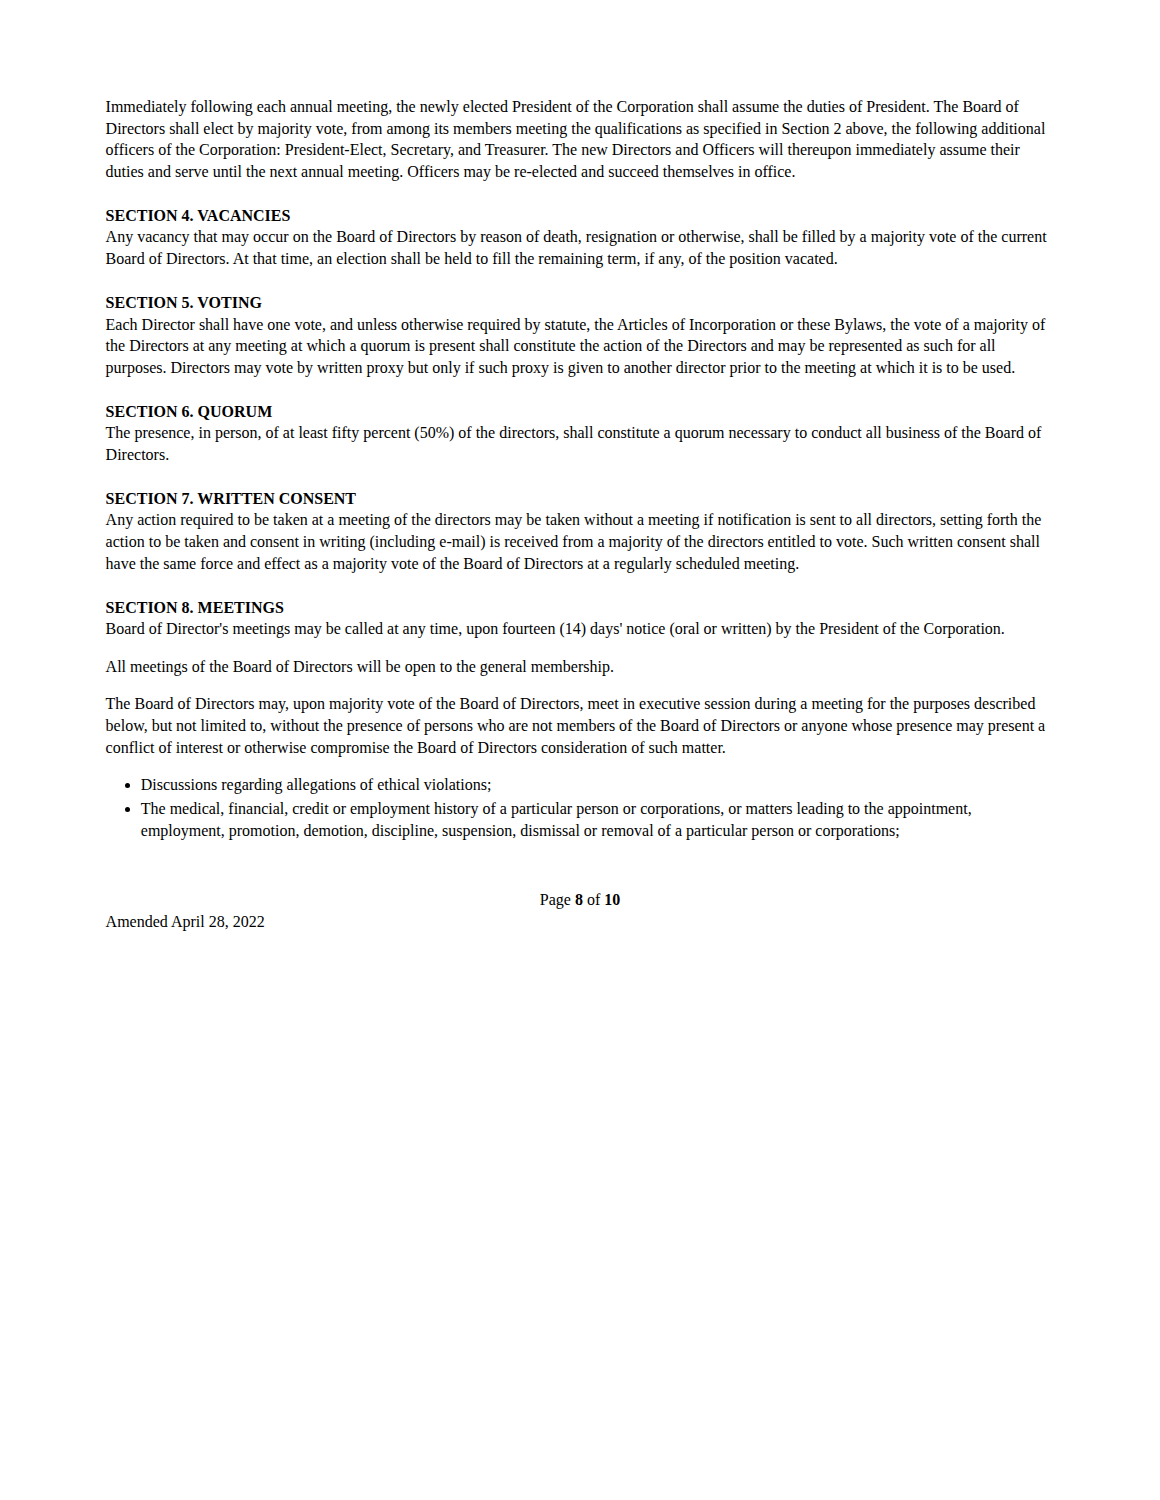Immediately following each annual meeting, the newly elected President of the Corporation shall assume the duties of President. The Board of Directors shall elect by majority vote, from among its members meeting the qualifications as specified in Section 2 above, the following additional officers of the Corporation: President-Elect, Secretary, and Treasurer. The new Directors and Officers will thereupon immediately assume their duties and serve until the next annual meeting. Officers may be re-elected and succeed themselves in office.
Section 4. Vacancies
Any vacancy that may occur on the Board of Directors by reason of death, resignation or otherwise, shall be filled by a majority vote of the current Board of Directors. At that time, an election shall be held to fill the remaining term, if any, of the position vacated.
Section 5. Voting
Each Director shall have one vote, and unless otherwise required by statute, the Articles of Incorporation or these Bylaws, the vote of a majority of the Directors at any meeting at which a quorum is present shall constitute the action of the Directors and may be represented as such for all purposes. Directors may vote by written proxy but only if such proxy is given to another director prior to the meeting at which it is to be used.
Section 6. Quorum
The presence, in person, of at least fifty percent (50%) of the directors, shall constitute a quorum necessary to conduct all business of the Board of Directors.
Section 7. Written Consent
Any action required to be taken at a meeting of the directors may be taken without a meeting if notification is sent to all directors, setting forth the action to be taken and consent in writing (including e-mail) is received from a majority of the directors entitled to vote. Such written consent shall have the same force and effect as a majority vote of the Board of Directors at a regularly scheduled meeting.
Section 8. Meetings
Board of Director's meetings may be called at any time, upon fourteen (14) days' notice (oral or written) by the President of the Corporation.
All meetings of the Board of Directors will be open to the general membership.
The Board of Directors may, upon majority vote of the Board of Directors, meet in executive session during a meeting for the purposes described below, but not limited to, without the presence of persons who are not members of the Board of Directors or anyone whose presence may present a conflict of interest or otherwise compromise the Board of Directors consideration of such matter.
Discussions regarding allegations of ethical violations;
The medical, financial, credit or employment history of a particular person or corporations, or matters leading to the appointment, employment, promotion, demotion, discipline, suspension, dismissal or removal of a particular person or corporations;
Page 8 of 10
Amended April 28, 2022